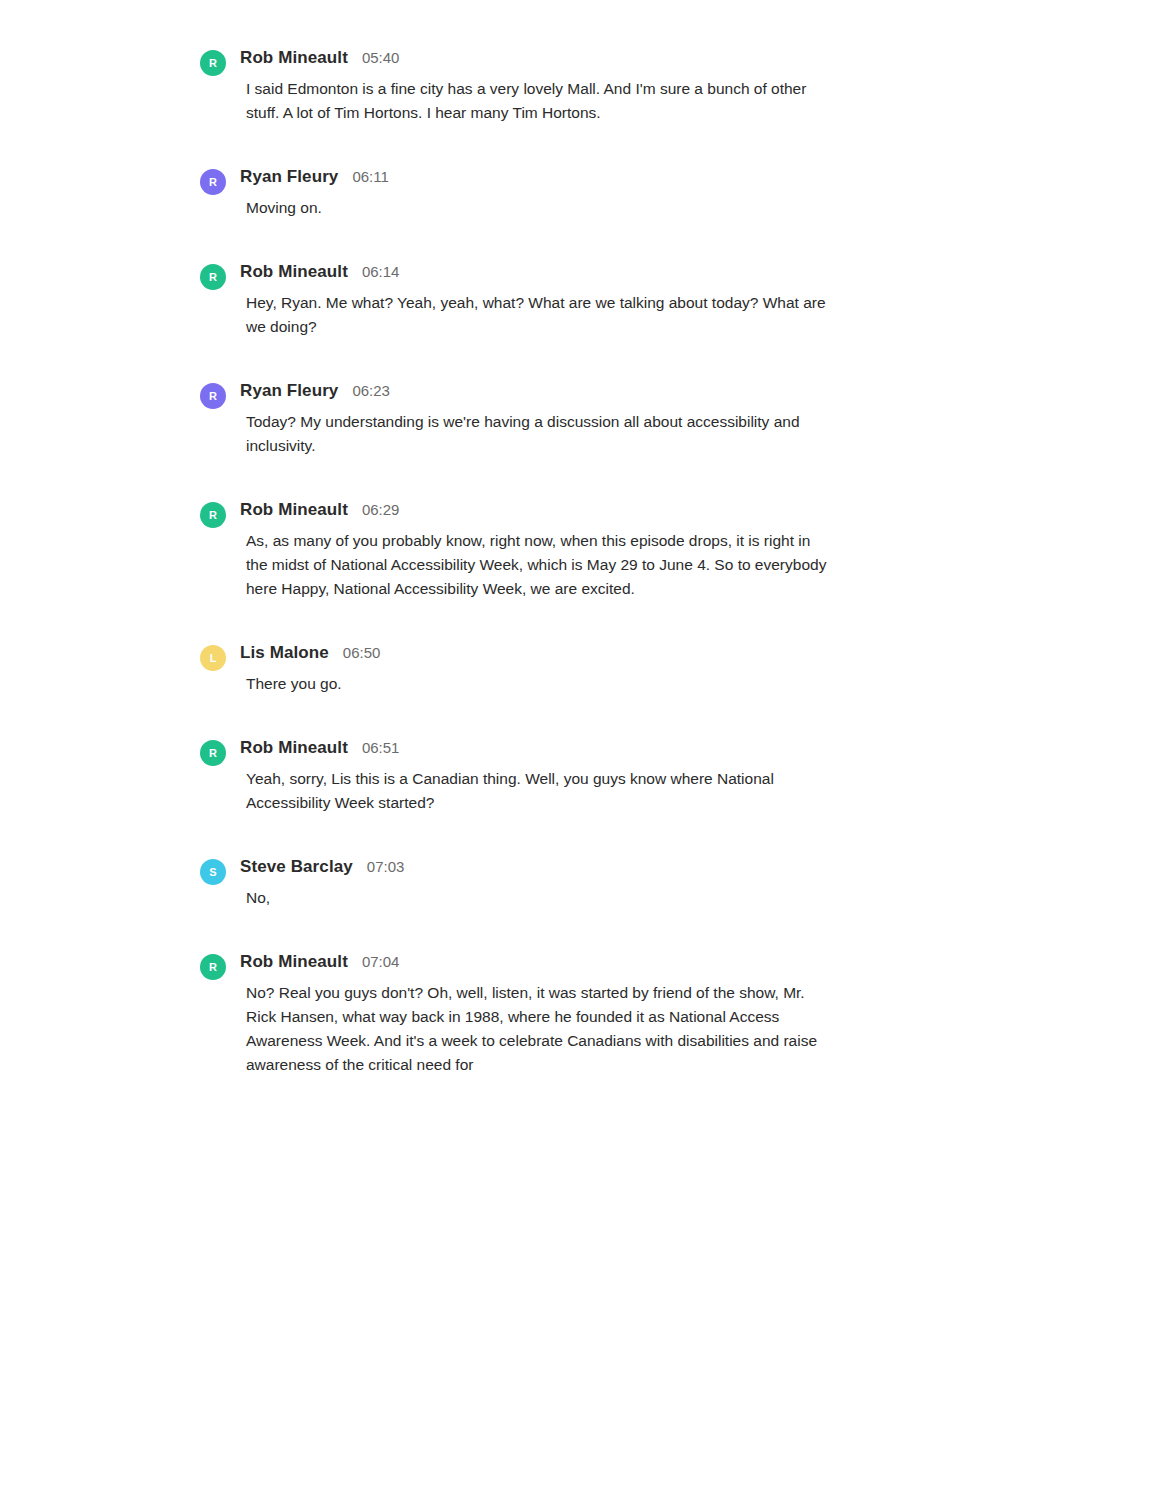R
Rob Mineault 05:40
I said Edmonton is a fine city has a very lovely Mall. And I'm sure a bunch of other stuff. A lot of Tim Hortons. I hear many Tim Hortons.
R
Ryan Fleury 06:11
Moving on.
R
Rob Mineault 06:14
Hey, Ryan. Me what? Yeah, yeah, what? What are we talking about today? What are we doing?
R
Ryan Fleury 06:23
Today? My understanding is we're having a discussion all about accessibility and inclusivity.
R
Rob Mineault 06:29
As, as many of you probably know, right now, when this episode drops, it is right in the midst of National Accessibility Week, which is May 29 to June 4. So to everybody here Happy, National Accessibility Week, we are excited.
L
Lis Malone 06:50
There you go.
R
Rob Mineault 06:51
Yeah, sorry, Lis this is a Canadian thing. Well, you guys know where National Accessibility Week started?
S
Steve Barclay 07:03
No,
R
Rob Mineault 07:04
No? Real you guys don't? Oh, well, listen, it was started by friend of the show, Mr. Rick Hansen, what way back in 1988, where he founded it as National Access Awareness Week. And it's a week to celebrate Canadians with disabilities and raise awareness of the critical need for